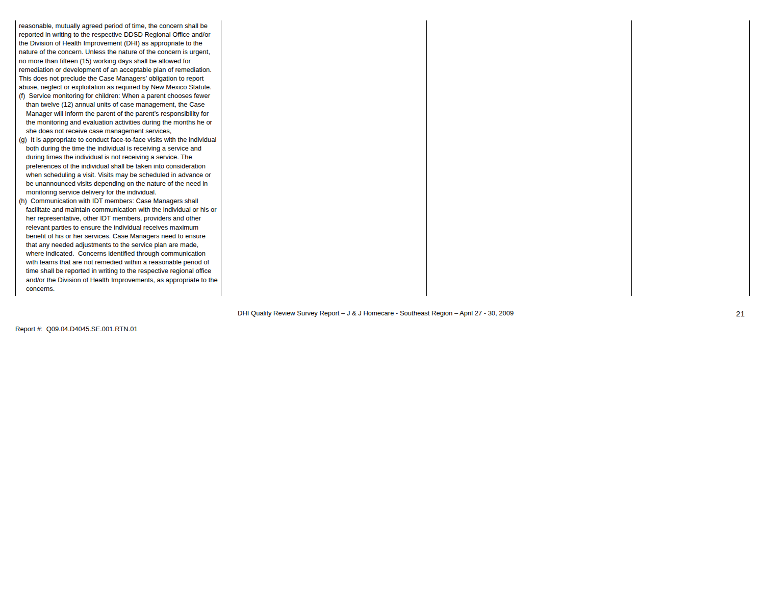| reasonable, mutually agreed period of time, the concern shall be reported in writing to the respective DDSD Regional Office and/or the Division of Health Improvement (DHI) as appropriate to the nature of the concern. Unless the nature of the concern is urgent, no more than fifteen (15) working days shall be allowed for remediation or development of an acceptable plan of remediation. This does not preclude the Case Managers’ obligation to report abuse, neglect or exploitation as required by New Mexico Statute. (f) Service monitoring for children: When a parent chooses fewer than twelve (12) annual units of case management, the Case Manager will inform the parent of the parent’s responsibility for the monitoring and evaluation activities during the months he or she does not receive case management services, (g) It is appropriate to conduct face-to-face visits with the individual both during the time the individual is receiving a service and during times the individual is not receiving a service. The preferences of the individual shall be taken into consideration when scheduling a visit. Visits may be scheduled in advance or be unannounced visits depending on the nature of the need in monitoring service delivery for the individual. (h) Communication with IDT members: Case Managers shall facilitate and maintain communication with the individual or his or her representative, other IDT members, providers and other relevant parties to ensure the individual receives maximum benefit of his or her services. Case Managers need to ensure that any needed adjustments to the service plan are made, where indicated. Concerns identified through communication with teams that are not remedied within a reasonable period of time shall be reported in writing to the respective regional office and/or the Division of Health Improvements, as appropriate to the concerns. | | | |
21 DHI Quality Review Survey Report – J & J Homecare - Southeast Region – April 27 - 30, 2009
Report #: Q09.04.D4045.SE.001.RTN.01